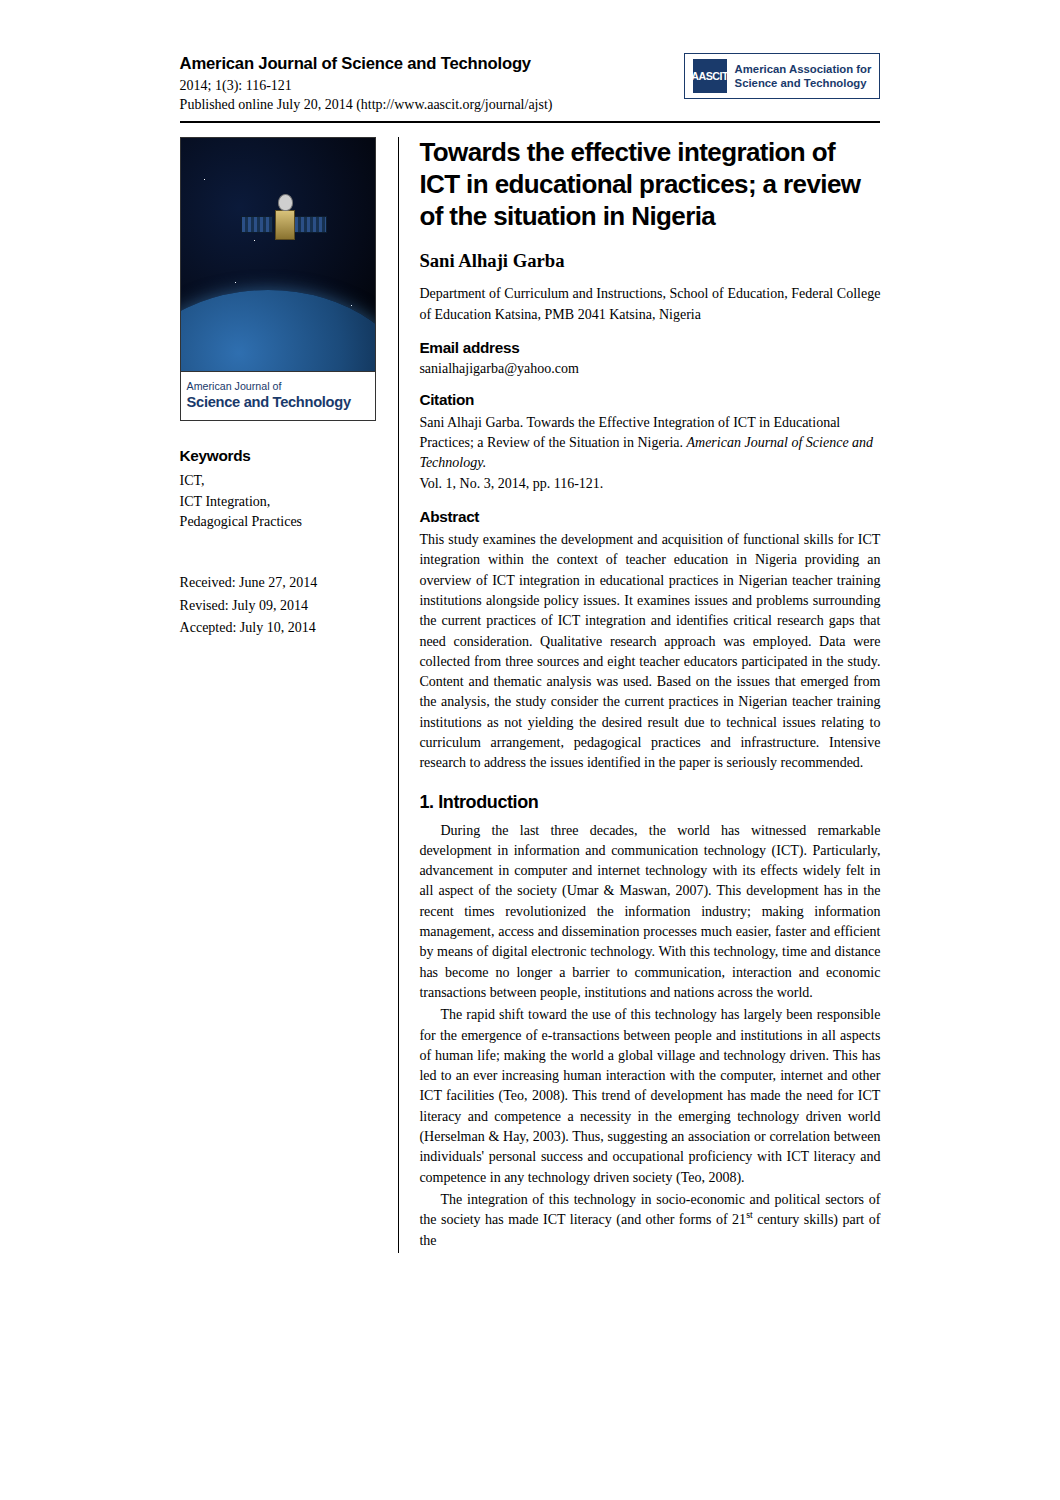American Journal of Science and Technology
2014; 1(3): 116-121
Published online July 20, 2014 (http://www.aascit.org/journal/ajst)
AASCIT
American Association for
Science and Technology
American Journal of
Science and Technology
Keywords
ICT,
ICT Integration,
Pedagogical Practices
Received: June 27, 2014
Revised: July 09, 2014
Accepted: July 10, 2014
Towards the effective integration of ICT in educational practices; a review of the situation in Nigeria
Sani Alhaji Garba
Department of Curriculum and Instructions, School of Education, Federal College of Education Katsina, PMB 2041 Katsina, Nigeria
Email address
sanialhajigarba@yahoo.com
Citation
Sani Alhaji Garba. Towards the Effective Integration of ICT in Educational Practices; a Review of the Situation in Nigeria. American Journal of Science and Technology.
Vol. 1, No. 3, 2014, pp. 116-121.
Abstract
This study examines the development and acquisition of functional skills for ICT integration within the context of teacher education in Nigeria providing an overview of ICT integration in educational practices in Nigerian teacher training institutions alongside policy issues. It examines issues and problems surrounding the current practices of ICT integration and identifies critical research gaps that need consideration. Qualitative research approach was employed. Data were collected from three sources and eight teacher educators participated in the study. Content and thematic analysis was used. Based on the issues that emerged from the analysis, the study consider the current practices in Nigerian teacher training institutions as not yielding the desired result due to technical issues relating to curriculum arrangement, pedagogical practices and infrastructure. Intensive research to address the issues identified in the paper is seriously recommended.
1. Introduction
During the last three decades, the world has witnessed remarkable development in information and communication technology (ICT). Particularly, advancement in computer and internet technology with its effects widely felt in all aspect of the society (Umar & Maswan, 2007). This development has in the recent times revolutionized the information industry; making information management, access and dissemination processes much easier, faster and efficient by means of digital electronic technology. With this technology, time and distance has become no longer a barrier to communication, interaction and economic transactions between people, institutions and nations across the world.
The rapid shift toward the use of this technology has largely been responsible for the emergence of e-transactions between people and institutions in all aspects of human life; making the world a global village and technology driven. This has led to an ever increasing human interaction with the computer, internet and other ICT facilities (Teo, 2008). This trend of development has made the need for ICT literacy and competence a necessity in the emerging technology driven world (Herselman & Hay, 2003). Thus, suggesting an association or correlation between individuals' personal success and occupational proficiency with ICT literacy and competence in any technology driven society (Teo, 2008).
The integration of this technology in socio-economic and political sectors of the society has made ICT literacy (and other forms of 21st century skills) part of the